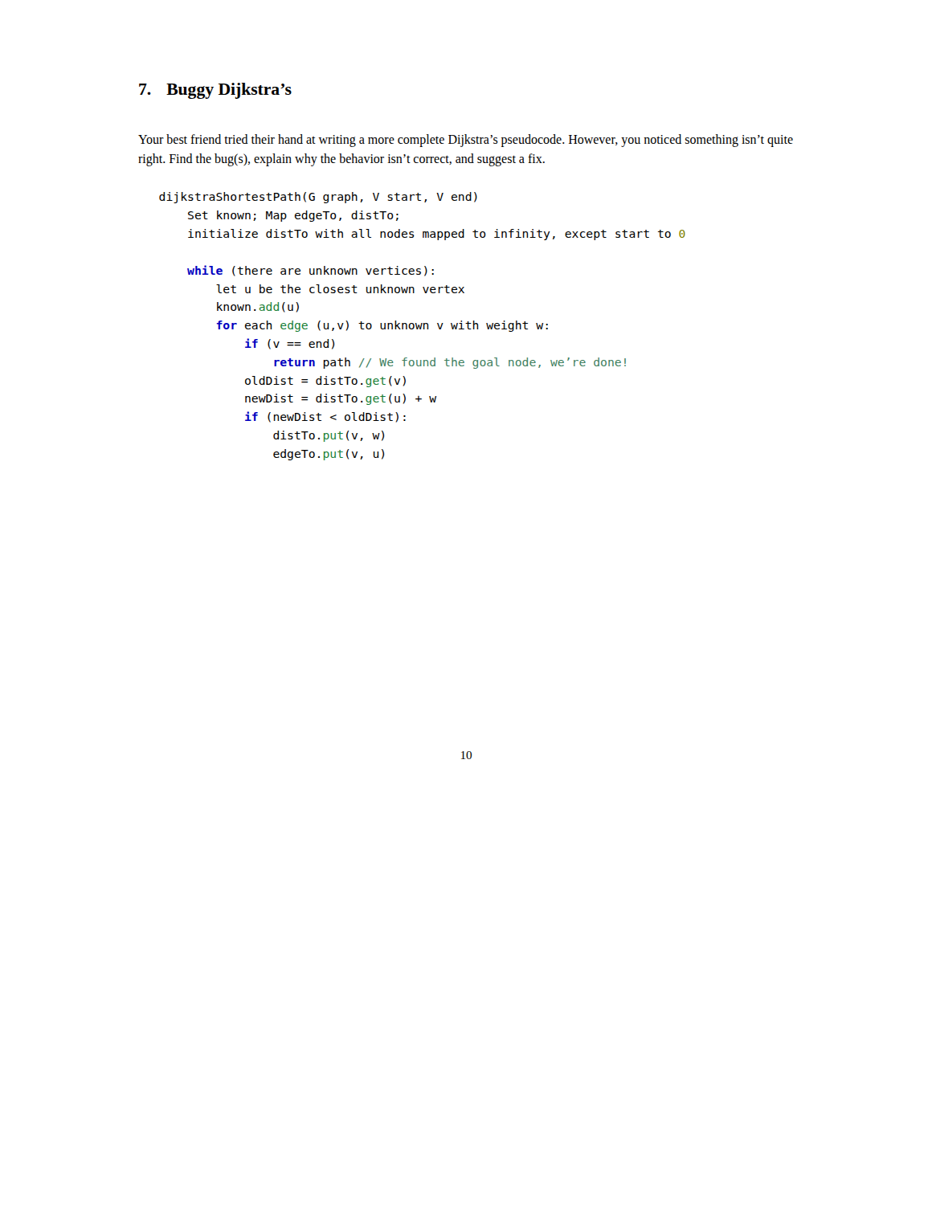7. Buggy Dijkstra’s
Your best friend tried their hand at writing a more complete Dijkstra’s pseudocode. However, you noticed something isn’t quite right. Find the bug(s), explain why the behavior isn’t correct, and suggest a fix.
dijkstraShortestPath(G graph, V start, V end)
    Set known; Map edgeTo, distTo;
    initialize distTo with all nodes mapped to infinity, except start to 0

    while (there are unknown vertices):
        let u be the closest unknown vertex
        known.add(u)
        for each edge (u,v) to unknown v with weight w:
            if (v == end)
                return path // We found the goal node, we’re done!
            oldDist = distTo.get(v)
            newDist = distTo.get(u) + w
            if (newDist < oldDist):
                distTo.put(v, w)
                edgeTo.put(v, u)
10